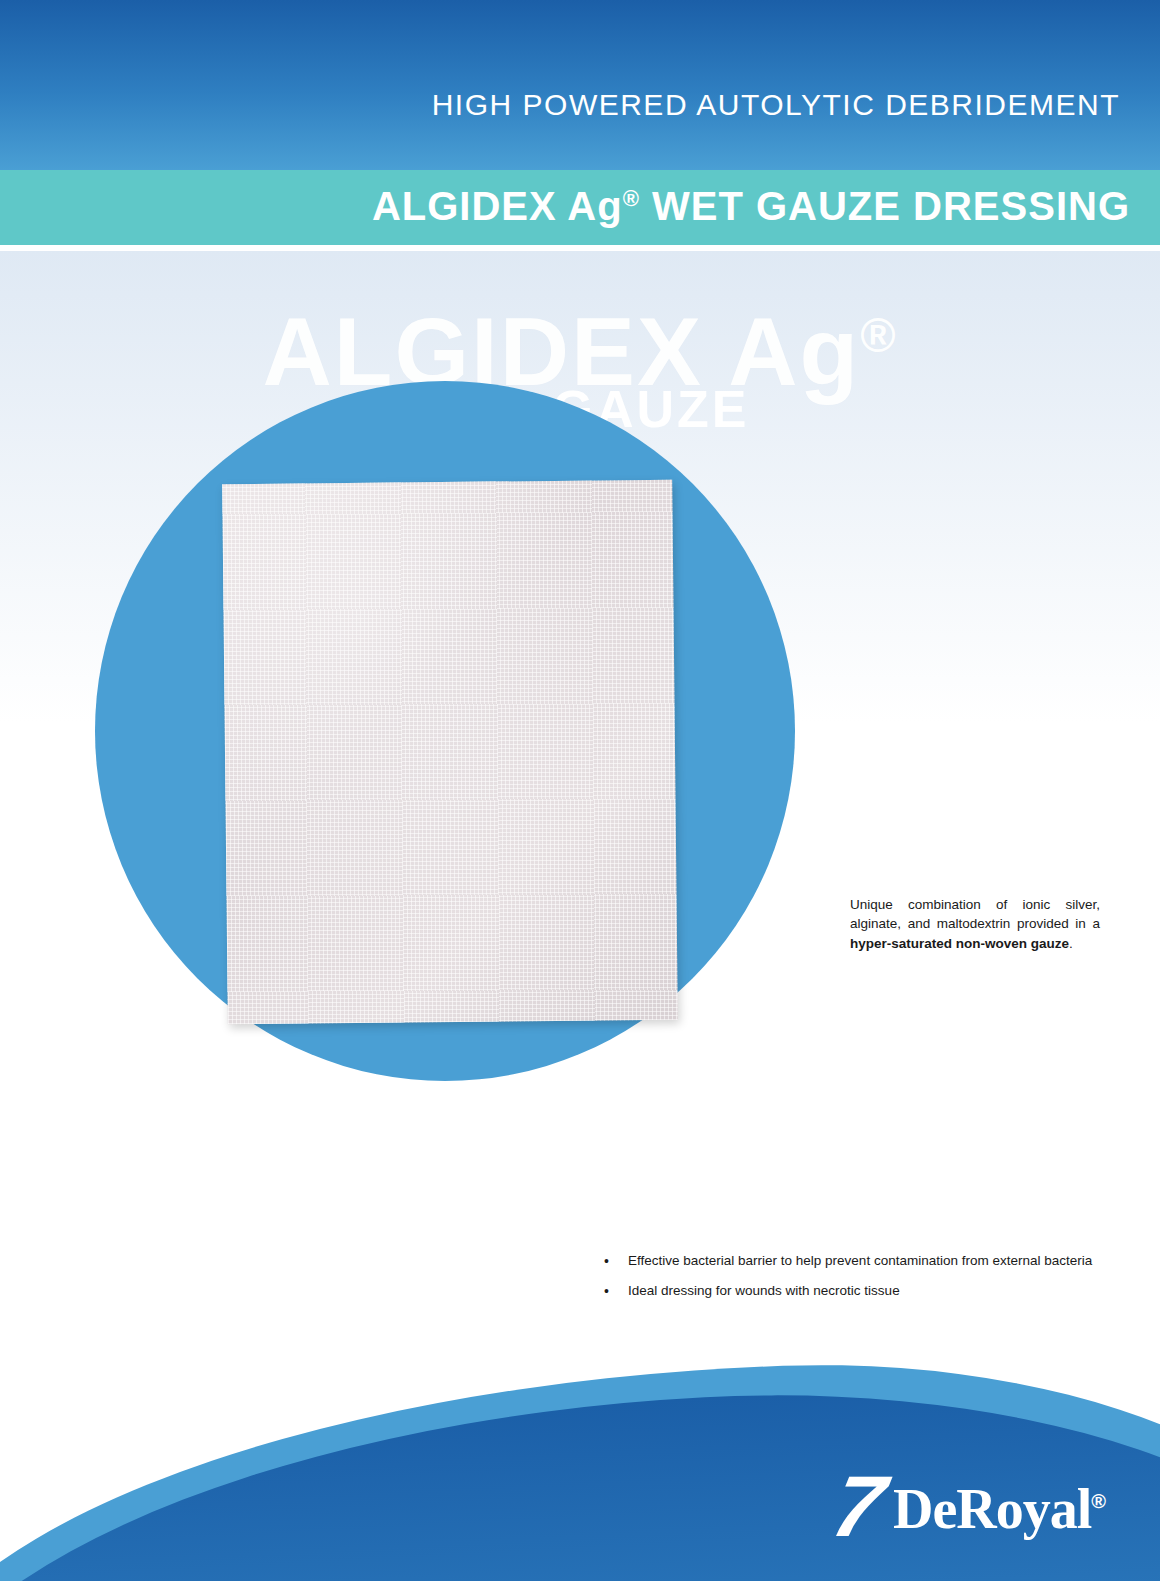HIGH POWERED AUTOLYTIC DEBRIDEMENT
ALGIDEX Ag® WET GAUZE DRESSING
ALGIDEX Ag®
WET GAUZE
Unique combination of ionic silver, alginate, and maltodextrin provided in a hyper-saturated non-woven gauze.
Product features
Effective bacterial barrier to help prevent contamination from external bacteria
Ideal dressing for wounds with necrotic tissue
Provides immediate and sustained antimicrobial activity againsta broad spectrum of pathogens
Does NOT require activation
Facilitates autolytic debridement
7 DeRoyal®